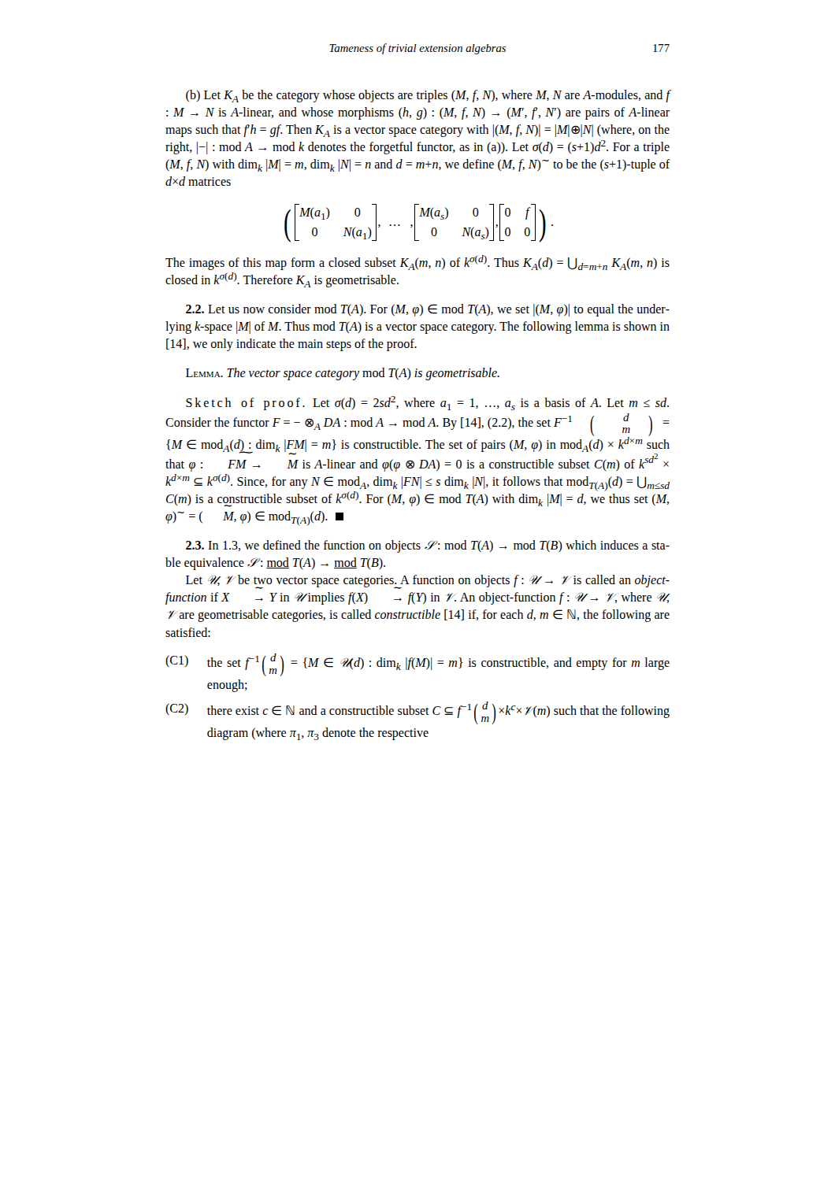Tameness of trivial extension algebras 177
(b) Let KA be the category whose objects are triples (M, f, N), where M, N are A-modules, and f : M → N is A-linear, and whose morphisms (h, g) : (M, f, N) → (M′, f′, N′) are pairs of A-linear maps such that f′h = gf. Then KA is a vector space category with |(M, f, N)| = |M|⊕|N| (where, on the right, |−| : mod A → mod k denotes the forgetful functor, as in (a)). Let σ(d) = (s+1)d2. For a triple (M, f, N) with dimk |M| = m, dimk |N| = n and d = m+n, we define (M, f, N)∼ to be the (s+1)-tuple of d×d matrices
( M(a1) 0 0 N(a1) , … , M(as) 0 0 N(as) , 0 f 00 ) .
The images of this map form a closed subset KA(m, n) of kσ(d). Thus KA(d) = ⋃d=m+n KA(m, n) is closed in kσ(d). Therefore KA is geometrisable.
2.2. Let us now consider mod T(A). For (M, φ) ∈ mod T(A), we set |(M, φ)| to equal the underlying k-space |M| of M. Thus mod T(A) is a vector space category. The following lemma is shown in [14], we only indicate the main steps of the proof.
Lemma. The vector space category mod T(A) is geometrisable.
Sketch of proof. Let σ(d) = 2sd2, where a1 = 1, …, as is a basis of A. Let m ≤ sd. Consider the functor F = − ⊗A DA : mod A → mod A. By [14], (2.2), the set F−1(dm) = {M ∈ modA(d) : dimk |FM| = m} is constructible. The set of pairs (M, φ) in modA(d) × kd×m such that φ : ∼FM → ∼M is A-linear and φ(φ ⊗ DA) = 0 is a constructible subset C(m) of ksd2 × kd×m ⊆ kσ(d). Since, for any N ∈ modA, dimk |FN| ≤ s dimk |N|, it follows that modT(A)(d) = ⋃m≤sd C(m) is a constructible subset of kσ(d). For (M, φ) ∈ mod T(A) with dimk |M| = d, we thus set (M, φ)∼ = (∼M, φ) ∈ modT(A)(d).
2.3. In 1.3, we defined the function on objects 𝒮 : mod T(A) → mod T(B) which induces a stable equivalence 𝒮 : mod T(A) → mod T(B).
Let 𝒰, 𝒱 be two vector space categories. A function on objects f : 𝒰 → 𝒱 is called an object-function if X ∼→ Y in 𝒰 implies f(X) ∼→ f(Y) in 𝒱. An object-function f : 𝒰 → 𝒱, where 𝒰, 𝒱 are geometrisable categories, is called constructible [14] if, for each d, m ∈ ℕ, the following are satisfied:
(C1)
the set f−1(dm) = {M ∈ 𝒰(d) : dimk |f(M)| = m} is constructible, and empty for m large enough;
(C2)
there exist c ∈ ℕ and a constructible subset C ⊆ f−1(dm)×kc×𝒱(m) such that the following diagram (where π1, π3 denote the respective